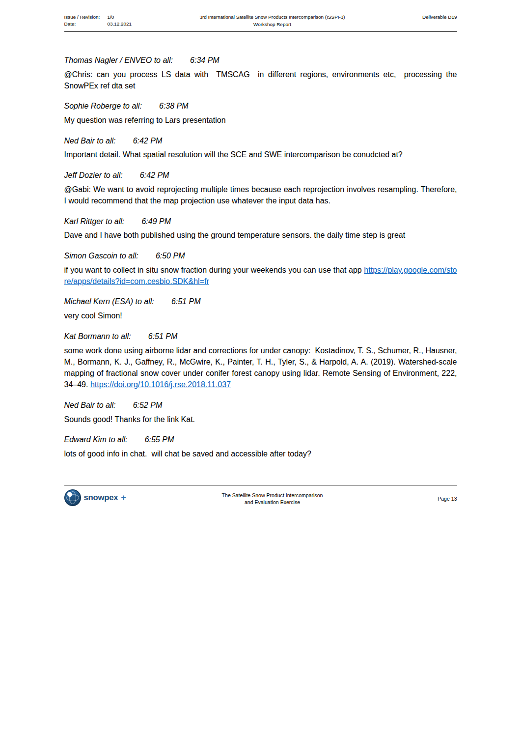| Issue / Revision: 1/0 Date: 03.12.2021 | 3rd International Satellite Snow Products Intercomparison (ISSPI-3) Workshop Report | Deliverable D19 |
Thomas Nagler / ENVEO to all:6:34 PM
@Chris: can you process LS data with TMSCAG in different regions, environments etc, processing the SnowPEx ref dta set
Sophie Roberge to all:6:38 PM
My question was referring to Lars presentation
Ned Bair to all:6:42 PM
Important detail. What spatial resolution will the SCE and SWE intercomparison be conudcted at?
Jeff Dozier to all:6:42 PM
@Gabi: We want to avoid reprojecting multiple times because each reprojection involves resampling. Therefore, I would recommend that the map projection use whatever the input data has.
Karl Rittger to all:6:49 PM
Dave and I have both published using the ground temperature sensors. the daily time step is great
Simon Gascoin to all:6:50 PM
if you want to collect in situ snow fraction during your weekends you can use that app https://play.google.com/store/apps/details?id=com.cesbio.SDK&hl=fr
Michael Kern (ESA) to all:6:51 PM
very cool Simon!
Kat Bormann to all:6:51 PM
some work done using airborne lidar and corrections for under canopy: Kostadinov, T. S., Schumer, R., Hausner, M., Bormann, K. J., Gaffney, R., McGwire, K., Painter, T. H., Tyler, S., & Harpold, A. A. (2019). Watershed-scale mapping of fractional snow cover under conifer forest canopy using lidar. Remote Sensing of Environment, 222, 34–49. https://doi.org/10.1016/j.rse.2018.11.037
Ned Bair to all:6:52 PM
Sounds good! Thanks for the link Kat.
Edward Kim to all:6:55 PM
lots of good info in chat. will chat be saved and accessible after today?
| snowpex + | The Satellite Snow Product Intercomparison and Evaluation Exercise | Page 13 |